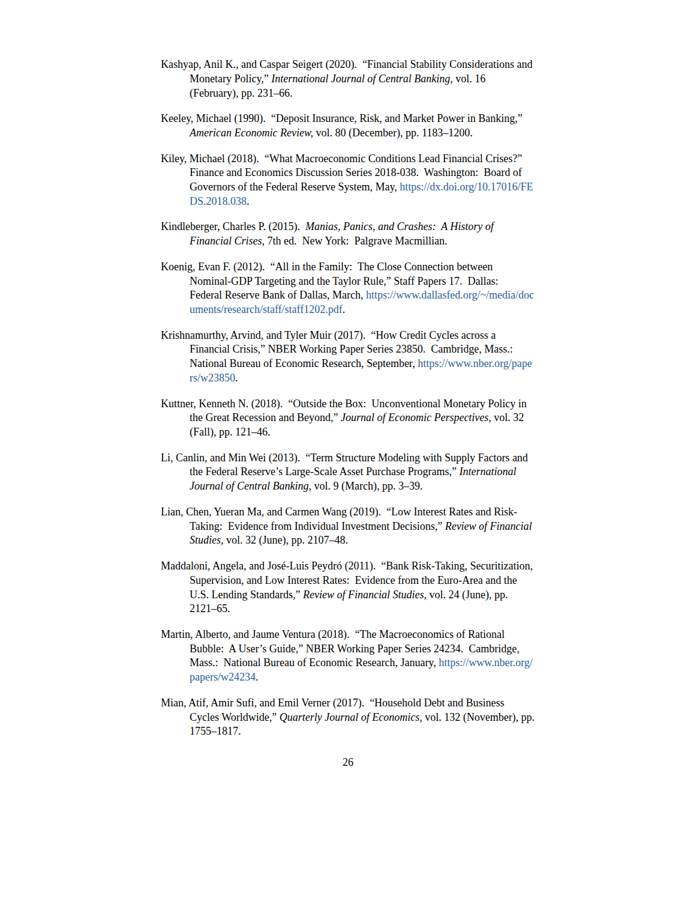Kashyap, Anil K., and Caspar Seigert (2020). “Financial Stability Considerations and Monetary Policy,” International Journal of Central Banking, vol. 16 (February), pp. 231–66.
Keeley, Michael (1990). “Deposit Insurance, Risk, and Market Power in Banking,” American Economic Review, vol. 80 (December), pp. 1183–1200.
Kiley, Michael (2018). “What Macroeconomic Conditions Lead Financial Crises?” Finance and Economics Discussion Series 2018-038. Washington: Board of Governors of the Federal Reserve System, May, https://dx.doi.org/10.17016/FEDS.2018.038.
Kindleberger, Charles P. (2015). Manias, Panics, and Crashes: A History of Financial Crises, 7th ed. New York: Palgrave Macmillian.
Koenig, Evan F. (2012). “All in the Family: The Close Connection between Nominal-GDP Targeting and the Taylor Rule,” Staff Papers 17. Dallas: Federal Reserve Bank of Dallas, March, https://www.dallasfed.org/~/media/documents/research/staff/staff1202.pdf.
Krishnamurthy, Arvind, and Tyler Muir (2017). “How Credit Cycles across a Financial Crisis,” NBER Working Paper Series 23850. Cambridge, Mass.: National Bureau of Economic Research, September, https://www.nber.org/papers/w23850.
Kuttner, Kenneth N. (2018). “Outside the Box: Unconventional Monetary Policy in the Great Recession and Beyond,” Journal of Economic Perspectives, vol. 32 (Fall), pp. 121–46.
Li, Canlin, and Min Wei (2013). “Term Structure Modeling with Supply Factors and the Federal Reserve’s Large-Scale Asset Purchase Programs,” International Journal of Central Banking, vol. 9 (March), pp. 3–39.
Lian, Chen, Yueran Ma, and Carmen Wang (2019). “Low Interest Rates and Risk-Taking: Evidence from Individual Investment Decisions,” Review of Financial Studies, vol. 32 (June), pp. 2107–48.
Maddaloni, Angela, and José-Luis Peydró (2011). “Bank Risk-Taking, Securitization, Supervision, and Low Interest Rates: Evidence from the Euro-Area and the U.S. Lending Standards,” Review of Financial Studies, vol. 24 (June), pp. 2121–65.
Martin, Alberto, and Jaume Ventura (2018). “The Macroeconomics of Rational Bubble: A User’s Guide,” NBER Working Paper Series 24234. Cambridge, Mass.: National Bureau of Economic Research, January, https://www.nber.org/papers/w24234.
Mian, Atif, Amir Sufi, and Emil Verner (2017). “Household Debt and Business Cycles Worldwide,” Quarterly Journal of Economics, vol. 132 (November), pp. 1755–1817.
26